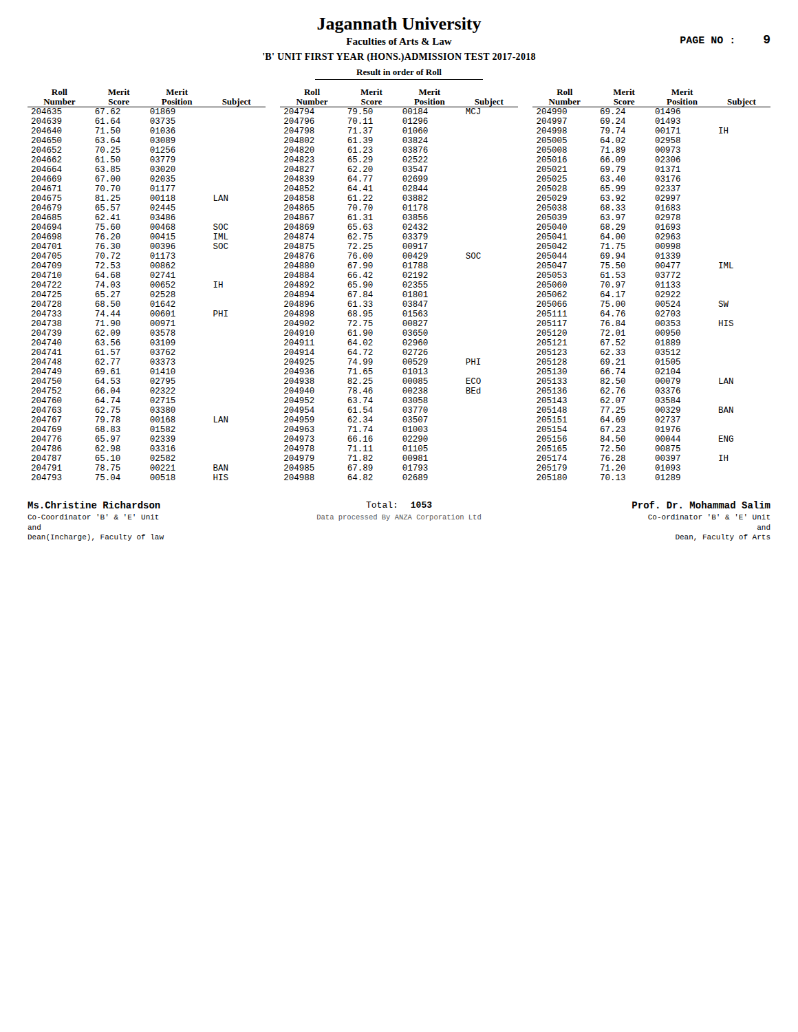PAGE NO :9
Jagannath University
Faculties of Arts & Law
'B' UNIT FIRST YEAR (HONS.)ADMISSION TEST 2017-2018
Result in order of Roll
| Roll Number | Merit Score | Merit Position | Subject |
| --- | --- | --- | --- |
| 204635 | 67.62 | 01869 | |
| 204639 | 61.64 | 03735 | |
| 204640 | 71.50 | 01036 | |
| 204650 | 63.64 | 03089 | |
| 204652 | 70.25 | 01256 | |
| 204662 | 61.50 | 03779 | |
| 204664 | 63.85 | 03020 | |
| 204669 | 67.00 | 02035 | |
| 204671 | 70.70 | 01177 | |
| 204675 | 81.25 | 00118 | LAN |
| 204679 | 65.57 | 02445 | |
| 204685 | 62.41 | 03486 | |
| 204694 | 75.60 | 00468 | SOC |
| 204698 | 76.20 | 00415 | IML |
| 204701 | 76.30 | 00396 | SOC |
| 204705 | 70.72 | 01173 | |
| 204709 | 72.53 | 00862 | |
| 204710 | 64.68 | 02741 | |
| 204722 | 74.03 | 00652 | IH |
| 204725 | 65.27 | 02528 | |
| 204728 | 68.50 | 01642 | |
| 204733 | 74.44 | 00601 | PHI |
| 204738 | 71.90 | 00971 | |
| 204739 | 62.09 | 03578 | |
| 204740 | 63.56 | 03109 | |
| 204741 | 61.57 | 03762 | |
| 204748 | 62.77 | 03373 | |
| 204749 | 69.61 | 01410 | |
| 204750 | 64.53 | 02795 | |
| 204752 | 66.04 | 02322 | |
| 204760 | 64.74 | 02715 | |
| 204763 | 62.75 | 03380 | |
| 204767 | 79.78 | 00168 | LAN |
| 204769 | 68.83 | 01582 | |
| 204776 | 65.97 | 02339 | |
| 204786 | 62.98 | 03316 | |
| 204787 | 65.10 | 02582 | |
| 204791 | 78.75 | 00221 | BAN |
| 204793 | 75.04 | 00518 | HIS |
| Roll Number | Merit Score | Merit Position | Subject |
| --- | --- | --- | --- |
| 204794 | 79.50 | 00184 | MCJ |
| 204796 | 70.11 | 01296 | |
| 204798 | 71.37 | 01060 | |
| 204802 | 61.39 | 03824 | |
| 204820 | 61.23 | 03876 | |
| 204823 | 65.29 | 02522 | |
| 204827 | 62.20 | 03547 | |
| 204839 | 64.77 | 02699 | |
| 204852 | 64.41 | 02844 | |
| 204858 | 61.22 | 03882 | |
| 204865 | 70.70 | 01178 | |
| 204867 | 61.31 | 03856 | |
| 204869 | 65.63 | 02432 | |
| 204874 | 62.75 | 03379 | |
| 204875 | 72.25 | 00917 | |
| 204876 | 76.00 | 00429 | SOC |
| 204880 | 67.90 | 01788 | |
| 204884 | 66.42 | 02192 | |
| 204892 | 65.90 | 02355 | |
| 204894 | 67.84 | 01801 | |
| 204896 | 61.33 | 03847 | |
| 204898 | 68.95 | 01563 | |
| 204902 | 72.75 | 00827 | |
| 204910 | 61.90 | 03650 | |
| 204911 | 64.02 | 02960 | |
| 204914 | 64.72 | 02726 | |
| 204925 | 74.99 | 00529 | PHI |
| 204936 | 71.65 | 01013 | |
| 204938 | 82.25 | 00085 | ECO |
| 204940 | 78.46 | 00238 | BEd |
| 204952 | 63.74 | 03058 | |
| 204954 | 61.54 | 03770 | |
| 204959 | 62.34 | 03507 | |
| 204963 | 71.74 | 01003 | |
| 204973 | 66.16 | 02290 | |
| 204978 | 71.11 | 01105 | |
| 204979 | 71.82 | 00981 | |
| 204985 | 67.89 | 01793 | |
| 204988 | 64.82 | 02689 | |
| Roll Number | Merit Score | Merit Position | Subject |
| --- | --- | --- | --- |
| 204990 | 69.24 | 01496 | |
| 204997 | 69.24 | 01493 | |
| 204998 | 79.74 | 00171 | IH |
| 205005 | 64.02 | 02958 | |
| 205008 | 71.89 | 00973 | |
| 205016 | 66.09 | 02306 | |
| 205021 | 69.79 | 01371 | |
| 205025 | 63.40 | 03176 | |
| 205028 | 65.99 | 02337 | |
| 205029 | 63.92 | 02997 | |
| 205038 | 68.33 | 01683 | |
| 205039 | 63.97 | 02978 | |
| 205040 | 68.29 | 01693 | |
| 205041 | 64.00 | 02963 | |
| 205042 | 71.75 | 00998 | |
| 205044 | 69.94 | 01339 | |
| 205047 | 75.50 | 00477 | IML |
| 205053 | 61.53 | 03772 | |
| 205060 | 70.97 | 01133 | |
| 205062 | 64.17 | 02922 | |
| 205066 | 75.00 | 00524 | SW |
| 205111 | 64.76 | 02703 | |
| 205117 | 76.84 | 00353 | HIS |
| 205120 | 72.01 | 00950 | |
| 205121 | 67.52 | 01889 | |
| 205123 | 62.33 | 03512 | |
| 205128 | 69.21 | 01505 | |
| 205130 | 66.74 | 02104 | |
| 205133 | 82.50 | 00079 | LAN |
| 205136 | 62.76 | 03376 | |
| 205143 | 62.07 | 03584 | |
| 205148 | 77.25 | 00329 | BAN |
| 205151 | 64.69 | 02737 | |
| 205154 | 67.23 | 01976 | |
| 205156 | 84.50 | 00044 | ENG |
| 205165 | 72.50 | 00875 | |
| 205174 | 76.28 | 00397 | IH |
| 205179 | 71.20 | 01093 | |
| 205180 | 70.13 | 01289 | |
Ms.Christine Richardson
Co-Coordinator 'B' & 'E' Unit
and
Dean(Incharge), Faculty of law
Total:1053
Data processed By ANZA Corporation Ltd
Prof. Dr. Mohammad Salim
Co-ordinator 'B' & 'E' Unit
and
Dean, Faculty of Arts